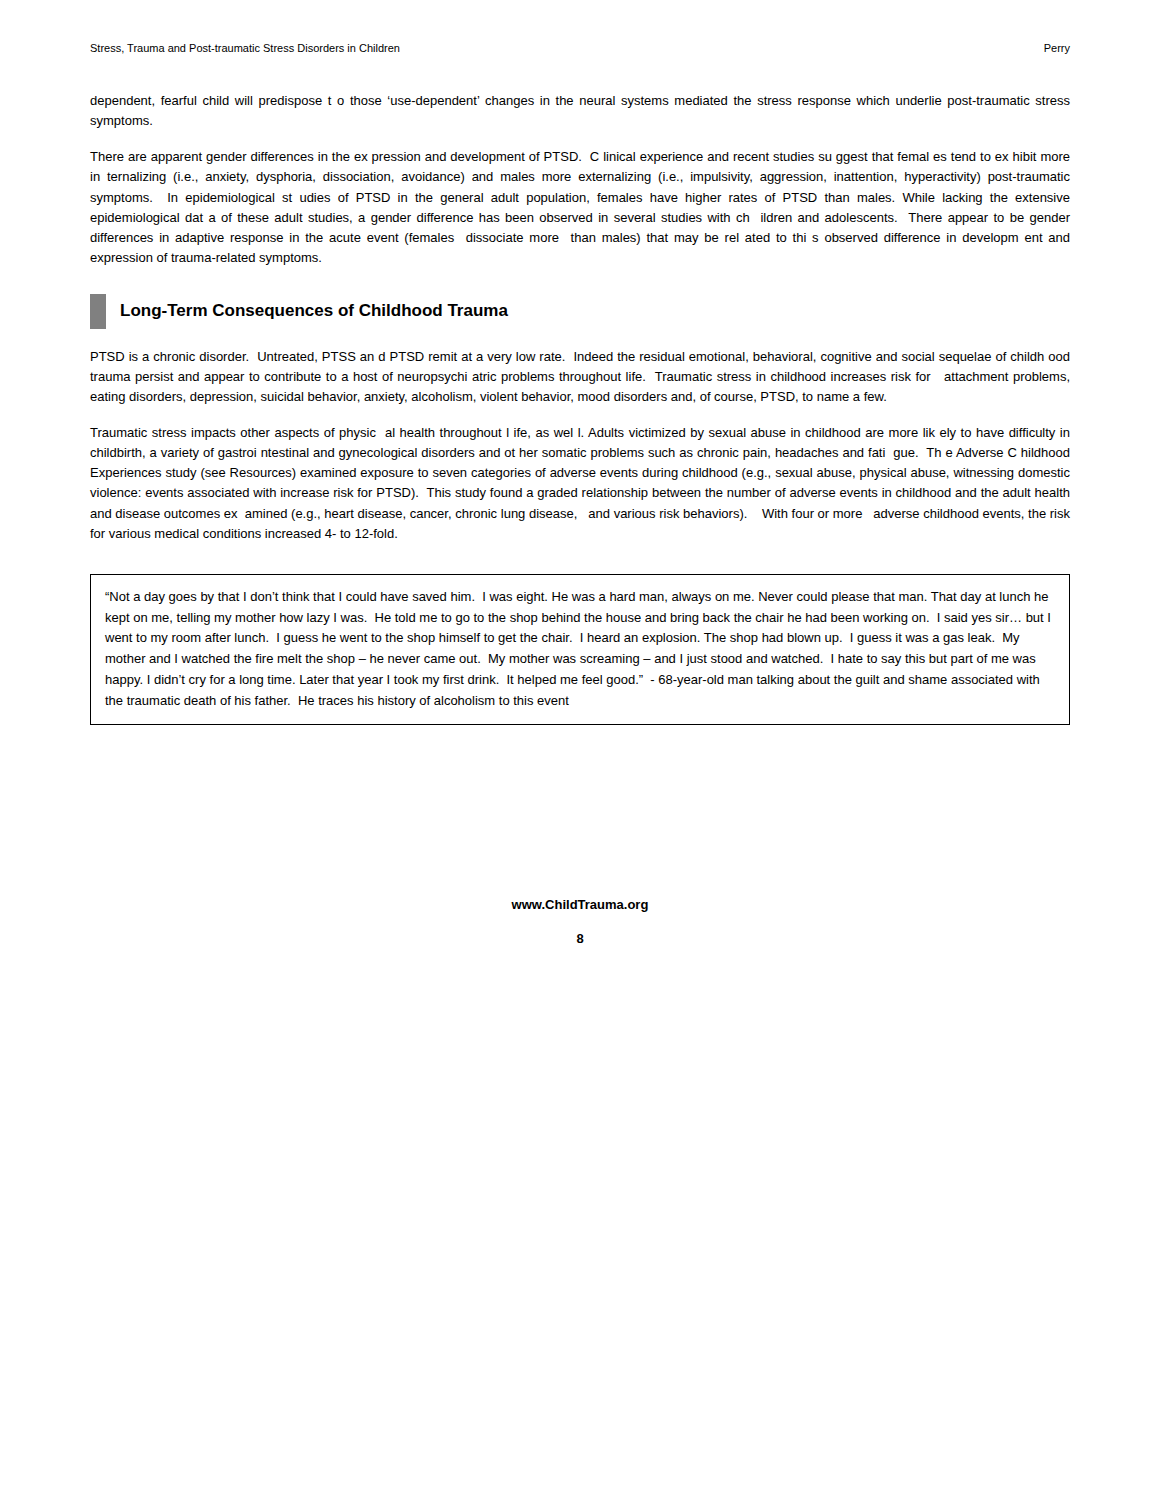Stress, Trauma and Post-traumatic Stress Disorders in Children
Perry
dependent, fearful child will predispose t o those ‘use-dependent’ changes in the neural systems mediated the stress response which underlie post-traumatic stress symptoms.
There are apparent gender differences in the ex pression and development of PTSD. C linical experience and recent studies su ggest that femal es tend to ex hibit more in ternalizing (i.e., anxiety, dysphoria, dissociation, avoidance) and males more externalizing (i.e., impulsivity, aggression, inattention, hyperactivity) post-traumatic symptoms. In epidemiological st udies of PTSD in the general adult population, females have higher rates of PTSD than males. While lacking the extensive epidemiological dat a of these adult studies, a gender difference has been observed in several studies with ch ildren and adolescents. There appear to be gender differences in adaptive response in the acute event (females dissociate more than males) that may be rel ated to thi s observed difference in developm ent and expression of trauma-related symptoms.
Long-Term Consequences of Childhood Trauma
PTSD is a chronic disorder. Untreated, PTSS an d PTSD remit at a very low rate. Indeed the residual emotional, behavioral, cognitive and social sequelae of childh ood trauma persist and appear to contribute to a host of neuropsychi atric problems throughout life. Traumatic stress in childhood increases risk for attachment problems, eating disorders, depression, suicidal behavior, anxiety, alcoholism, violent behavior, mood disorders and, of course, PTSD, to name a few.
Traumatic stress impacts other aspects of physic al health throughout l ife, as wel l. Adults victimized by sexual abuse in childhood are more lik ely to have difficulty in childbirth, a variety of gastroi ntestinal and gynecological disorders and ot her somatic problems such as chronic pain, headaches and fati gue. Th e Adverse C hildhood Experiences study (see Resources) examined exposure to seven categories of adverse events during childhood (e.g., sexual abuse, physical abuse, witnessing domestic violence: events associated with increase risk for PTSD). This study found a graded relationship between the number of adverse events in childhood and the adult health and disease outcomes ex amined (e.g., heart disease, cancer, chronic lung disease, and various risk behaviors). With four or more adverse childhood events, the risk for various medical conditions increased 4- to 12-fold.
“Not a day goes by that I don’t think that I could have saved him. I was eight. He was a hard man, always on me. Never could please that man. That day at lunch he kept on me, telling my mother how lazy I was. He told me to go to the shop behind the house and bring back the chair he had been working on. I said yes sir… but I went to my room after lunch. I guess he went to the shop himself to get the chair. I heard an explosion. The shop had blown up. I guess it was a gas leak. My mother and I watched the fire melt the shop – he never came out. My mother was screaming – and I just stood and watched. I hate to say this but part of me was happy. I didn’t cry for a long time. Later that year I took my first drink. It helped me feel good.” - 68-year-old man talking about the guilt and shame associated with the traumatic death of his father. He traces his history of alcoholism to this event
www.ChildTrauma.org
8